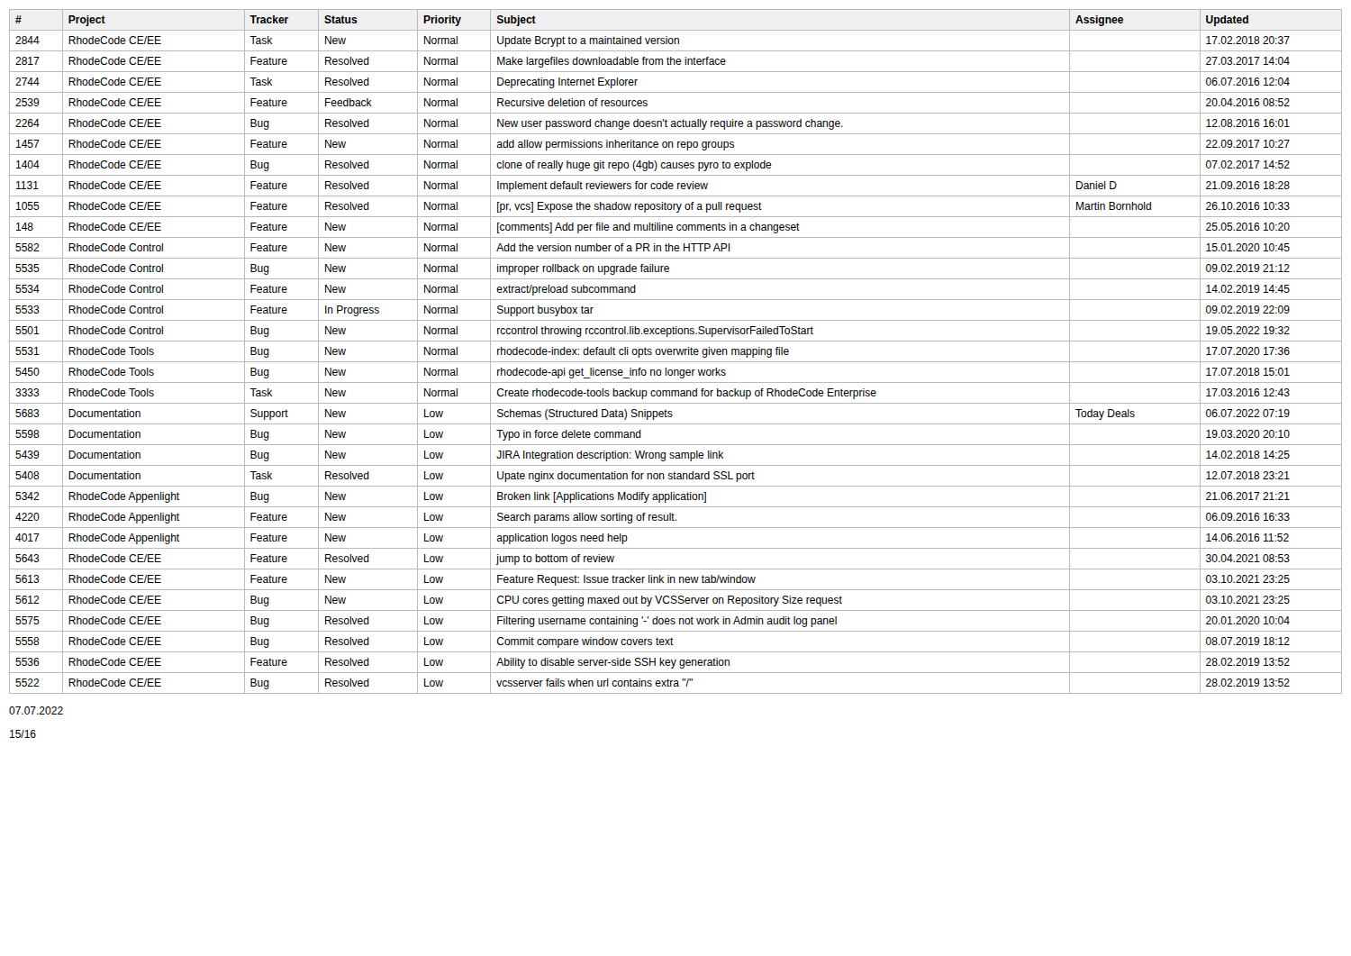| # | Project | Tracker | Status | Priority | Subject | Assignee | Updated |
| --- | --- | --- | --- | --- | --- | --- | --- |
| 2844 | RhodeCode CE/EE | Task | New | Normal | Update Bcrypt to a maintained version | | 17.02.2018 20:37 |
| 2817 | RhodeCode CE/EE | Feature | Resolved | Normal | Make largefiles downloadable from the interface | | 27.03.2017 14:04 |
| 2744 | RhodeCode CE/EE | Task | Resolved | Normal | Deprecating Internet Explorer | | 06.07.2016 12:04 |
| 2539 | RhodeCode CE/EE | Feature | Feedback | Normal | Recursive deletion of resources | | 20.04.2016 08:52 |
| 2264 | RhodeCode CE/EE | Bug | Resolved | Normal | New user password change doesn't actually require a password change. | | 12.08.2016 16:01 |
| 1457 | RhodeCode CE/EE | Feature | New | Normal | add allow permissions inheritance on repo groups | | 22.09.2017 10:27 |
| 1404 | RhodeCode CE/EE | Bug | Resolved | Normal | clone of really huge git repo (4gb) causes pyro to explode | | 07.02.2017 14:52 |
| 1131 | RhodeCode CE/EE | Feature | Resolved | Normal | Implement default reviewers for code review | Daniel D | 21.09.2016 18:28 |
| 1055 | RhodeCode CE/EE | Feature | Resolved | Normal | [pr, vcs] Expose the shadow repository of a pull request | Martin Bornhold | 26.10.2016 10:33 |
| 148 | RhodeCode CE/EE | Feature | New | Normal | [comments] Add per file and multiline comments in a changeset | | 25.05.2016 10:20 |
| 5582 | RhodeCode Control | Feature | New | Normal | Add the version number of a PR in the HTTP API | | 15.01.2020 10:45 |
| 5535 | RhodeCode Control | Bug | New | Normal | improper rollback on upgrade failure | | 09.02.2019 21:12 |
| 5534 | RhodeCode Control | Feature | New | Normal | extract/preload subcommand | | 14.02.2019 14:45 |
| 5533 | RhodeCode Control | Feature | In Progress | Normal | Support busybox tar | | 09.02.2019 22:09 |
| 5501 | RhodeCode Control | Bug | New | Normal | rccontrol throwing rccontrol.lib.exceptions.SupervisorFailedToStart | | 19.05.2022 19:32 |
| 5531 | RhodeCode Tools | Bug | New | Normal | rhodecode-index: default cli opts overwrite given mapping file | | 17.07.2020 17:36 |
| 5450 | RhodeCode Tools | Bug | New | Normal | rhodecode-api get_license_info no longer works | | 17.07.2018 15:01 |
| 3333 | RhodeCode Tools | Task | New | Normal | Create rhodecode-tools backup command for backup of RhodeCode Enterprise | | 17.03.2016 12:43 |
| 5683 | Documentation | Support | New | Low | Schemas (Structured Data) Snippets | Today Deals | 06.07.2022 07:19 |
| 5598 | Documentation | Bug | New | Low | Typo in force delete command | | 19.03.2020 20:10 |
| 5439 | Documentation | Bug | New | Low | JIRA Integration description: Wrong sample link | | 14.02.2018 14:25 |
| 5408 | Documentation | Task | Resolved | Low | Upate nginx documentation for non standard SSL port | | 12.07.2018 23:21 |
| 5342 | RhodeCode Appenlight | Bug | New | Low | Broken link [Applications Modify application] | | 21.06.2017 21:21 |
| 4220 | RhodeCode Appenlight | Feature | New | Low | Search params allow sorting of result. | | 06.09.2016 16:33 |
| 4017 | RhodeCode Appenlight | Feature | New | Low | application logos need help | | 14.06.2016 11:52 |
| 5643 | RhodeCode CE/EE | Feature | Resolved | Low | jump to bottom of review | | 30.04.2021 08:53 |
| 5613 | RhodeCode CE/EE | Feature | New | Low | Feature Request: Issue tracker link in new tab/window | | 03.10.2021 23:25 |
| 5612 | RhodeCode CE/EE | Bug | New | Low | CPU cores getting maxed out by VCSServer on Repository Size request | | 03.10.2021 23:25 |
| 5575 | RhodeCode CE/EE | Bug | Resolved | Low | Filtering username containing '-' does not work in Admin audit log panel | | 20.01.2020 10:04 |
| 5558 | RhodeCode CE/EE | Bug | Resolved | Low | Commit compare window covers text | | 08.07.2019 18:12 |
| 5536 | RhodeCode CE/EE | Feature | Resolved | Low | Ability to disable server-side SSH key generation | | 28.02.2019 13:52 |
| 5522 | RhodeCode CE/EE | Bug | Resolved | Low | vcsserver fails when url contains extra "/" | | 28.02.2019 13:52 |
07.07.2022
15/16